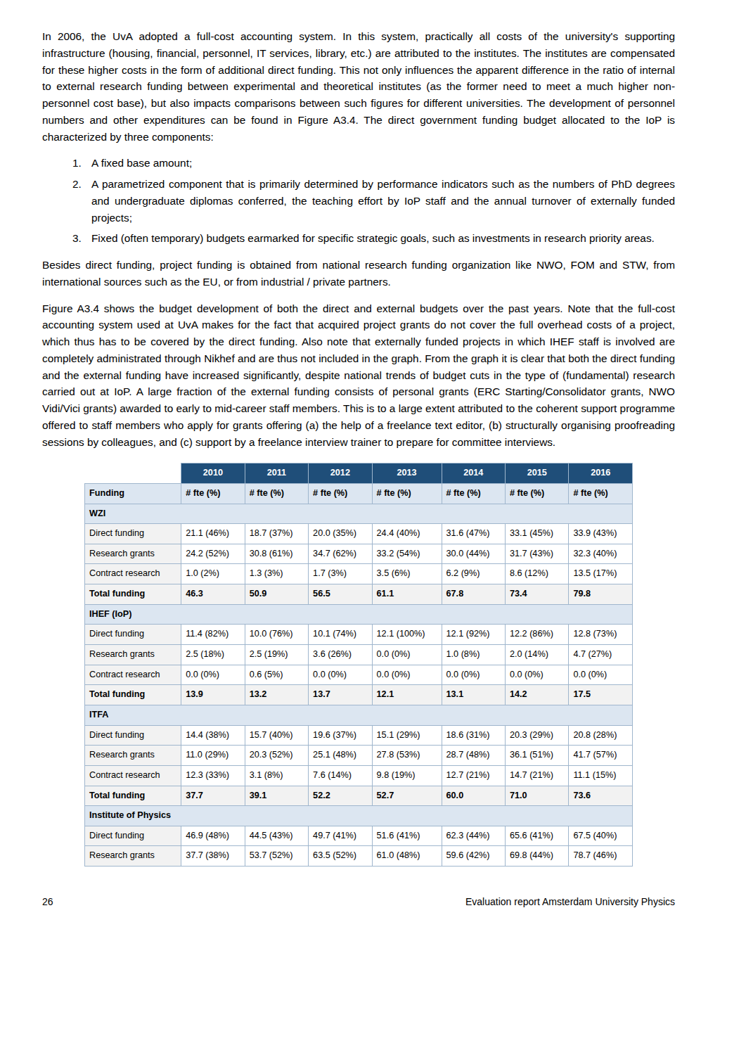In 2006, the UvA adopted a full-cost accounting system. In this system, practically all costs of the university's supporting infrastructure (housing, financial, personnel, IT services, library, etc.) are attributed to the institutes. The institutes are compensated for these higher costs in the form of additional direct funding. This not only influences the apparent difference in the ratio of internal to external research funding between experimental and theoretical institutes (as the former need to meet a much higher non-personnel cost base), but also impacts comparisons between such figures for different universities. The development of personnel numbers and other expenditures can be found in Figure A3.4. The direct government funding budget allocated to the IoP is characterized by three components:
A fixed base amount;
A parametrized component that is primarily determined by performance indicators such as the numbers of PhD degrees and undergraduate diplomas conferred, the teaching effort by IoP staff and the annual turnover of externally funded projects;
Fixed (often temporary) budgets earmarked for specific strategic goals, such as investments in research priority areas.
Besides direct funding, project funding is obtained from national research funding organization like NWO, FOM and STW, from international sources such as the EU, or from industrial / private partners.
Figure A3.4 shows the budget development of both the direct and external budgets over the past years. Note that the full-cost accounting system used at UvA makes for the fact that acquired project grants do not cover the full overhead costs of a project, which thus has to be covered by the direct funding. Also note that externally funded projects in which IHEF staff is involved are completely administrated through Nikhef and are thus not included in the graph. From the graph it is clear that both the direct funding and the external funding have increased significantly, despite national trends of budget cuts in the type of (fundamental) research carried out at IoP. A large fraction of the external funding consists of personal grants (ERC Starting/Consolidator grants, NWO Vidi/Vici grants) awarded to early to mid-career staff members. This is to a large extent attributed to the coherent support programme offered to staff members who apply for grants offering (a) the help of a freelance text editor, (b) structurally organising proofreading sessions by colleagues, and (c) support by a freelance interview trainer to prepare for committee interviews.
| | 2010 | 2011 | 2012 | 2013 | 2014 | 2015 | 2016 |
| --- | --- | --- | --- | --- | --- | --- | --- |
| Funding | # fte (%) | # fte (%) | # fte (%) | # fte (%) | # fte (%) | # fte (%) | # fte (%) |
| WZI |
| Direct funding | 21.1 (46%) | 18.7 (37%) | 20.0 (35%) | 24.4 (40%) | 31.6 (47%) | 33.1 (45%) | 33.9 (43%) |
| Research grants | 24.2 (52%) | 30.8 (61%) | 34.7 (62%) | 33.2 (54%) | 30.0 (44%) | 31.7 (43%) | 32.3 (40%) |
| Contract research | 1.0 (2%) | 1.3 (3%) | 1.7 (3%) | 3.5 (6%) | 6.2 (9%) | 8.6 (12%) | 13.5 (17%) |
| Total funding | 46.3 | 50.9 | 56.5 | 61.1 | 67.8 | 73.4 | 79.8 |
| IHEF (IoP) |
| Direct funding | 11.4 (82%) | 10.0 (76%) | 10.1 (74%) | 12.1 (100%) | 12.1 (92%) | 12.2 (86%) | 12.8 (73%) |
| Research grants | 2.5 (18%) | 2.5 (19%) | 3.6 (26%) | 0.0 (0%) | 1.0 (8%) | 2.0 (14%) | 4.7 (27%) |
| Contract research | 0.0 (0%) | 0.6 (5%) | 0.0 (0%) | 0.0 (0%) | 0.0 (0%) | 0.0 (0%) | 0.0 (0%) |
| Total funding | 13.9 | 13.2 | 13.7 | 12.1 | 13.1 | 14.2 | 17.5 |
| ITFA |
| Direct funding | 14.4 (38%) | 15.7 (40%) | 19.6 (37%) | 15.1 (29%) | 18.6 (31%) | 20.3 (29%) | 20.8 (28%) |
| Research grants | 11.0 (29%) | 20.3 (52%) | 25.1 (48%) | 27.8 (53%) | 28.7 (48%) | 36.1 (51%) | 41.7 (57%) |
| Contract research | 12.3 (33%) | 3.1 (8%) | 7.6 (14%) | 9.8 (19%) | 12.7 (21%) | 14.7 (21%) | 11.1 (15%) |
| Total funding | 37.7 | 39.1 | 52.2 | 52.7 | 60.0 | 71.0 | 73.6 |
| Institute of Physics |
| Direct funding | 46.9 (48%) | 44.5 (43%) | 49.7 (41%) | 51.6 (41%) | 62.3 (44%) | 65.6 (41%) | 67.5 (40%) |
| Research grants | 37.7 (38%) | 53.7 (52%) | 63.5 (52%) | 61.0 (48%) | 59.6 (42%) | 69.8 (44%) | 78.7 (46%) |
26 Evaluation report Amsterdam University Physics